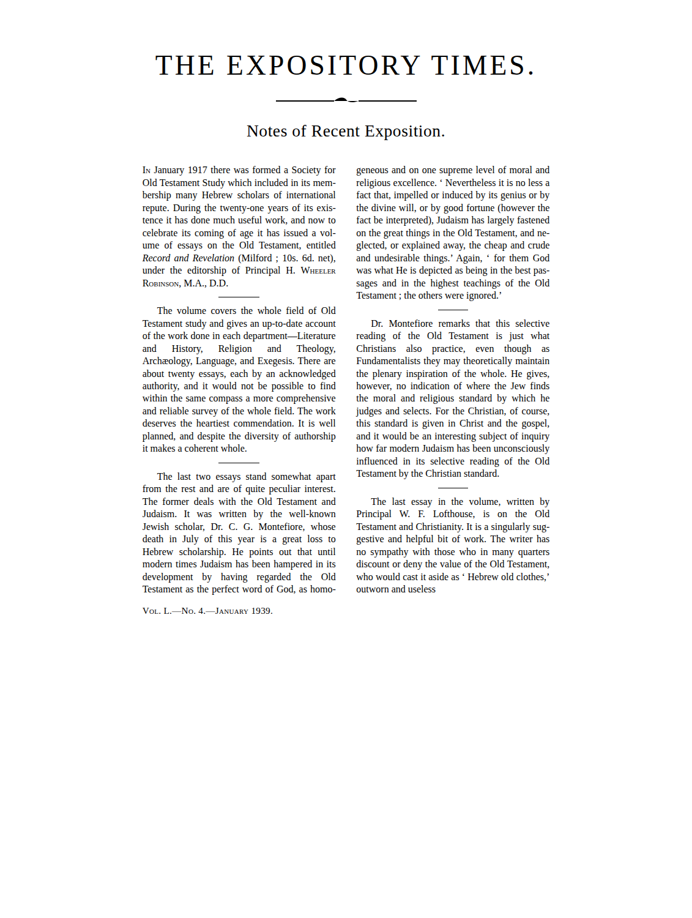THE EXPOSITORY TIMES.
Notes of Recent Exposition.
In January 1917 there was formed a Society for Old Testament Study which included in its membership many Hebrew scholars of international repute. During the twenty-one years of its existence it has done much useful work, and now to celebrate its coming of age it has issued a volume of essays on the Old Testament, entitled Record and Revelation (Milford ; 10s. 6d. net), under the editorship of Principal H. Wheeler Robinson, M.A., D.D.
The volume covers the whole field of Old Testament study and gives an up-to-date account of the work done in each department—Literature and History, Religion and Theology, Archæology, Language, and Exegesis. There are about twenty essays, each by an acknowledged authority, and it would not be possible to find within the same compass a more comprehensive and reliable survey of the whole field. The work deserves the heartiest commendation. It is well planned, and despite the diversity of authorship it makes a coherent whole.
The last two essays stand somewhat apart from the rest and are of quite peculiar interest. The former deals with the Old Testament and Judaism. It was written by the well-known Jewish scholar, Dr. C. G. Montefiore, whose death in July of this year is a great loss to Hebrew scholarship. He points out that until modern times Judaism has been hampered in its development by having regarded the Old Testament as the perfect word of God, as homogeneous and on one supreme level of moral and religious excellence. ‘ Nevertheless it is no less a fact that, impelled or induced by its genius or by the divine will, or by good fortune (however the fact be interpreted), Judaism has largely fastened on the great things in the Old Testament, and neglected, or explained away, the cheap and crude and undesirable things.’ Again, ‘ for them God was what He is depicted as being in the best passages and in the highest teachings of the Old Testament ; the others were ignored.’
Dr. Montefiore remarks that this selective reading of the Old Testament is just what Christians also practice, even though as Fundamentalists they may theoretically maintain the plenary inspiration of the whole. He gives, however, no indication of where the Jew finds the moral and religious standard by which he judges and selects. For the Christian, of course, this standard is given in Christ and the gospel, and it would be an interesting subject of inquiry how far modern Judaism has been unconsciously influenced in its selective reading of the Old Testament by the Christian standard.
The last essay in the volume, written by Principal W. F. Lofthouse, is on the Old Testament and Christianity. It is a singularly suggestive and helpful bit of work. The writer has no sympathy with those who in many quarters discount or deny the value of the Old Testament, who would cast it aside as ‘ Hebrew old clothes,’ outworn and useless
Vol. L.—No. 4.—January 1939.